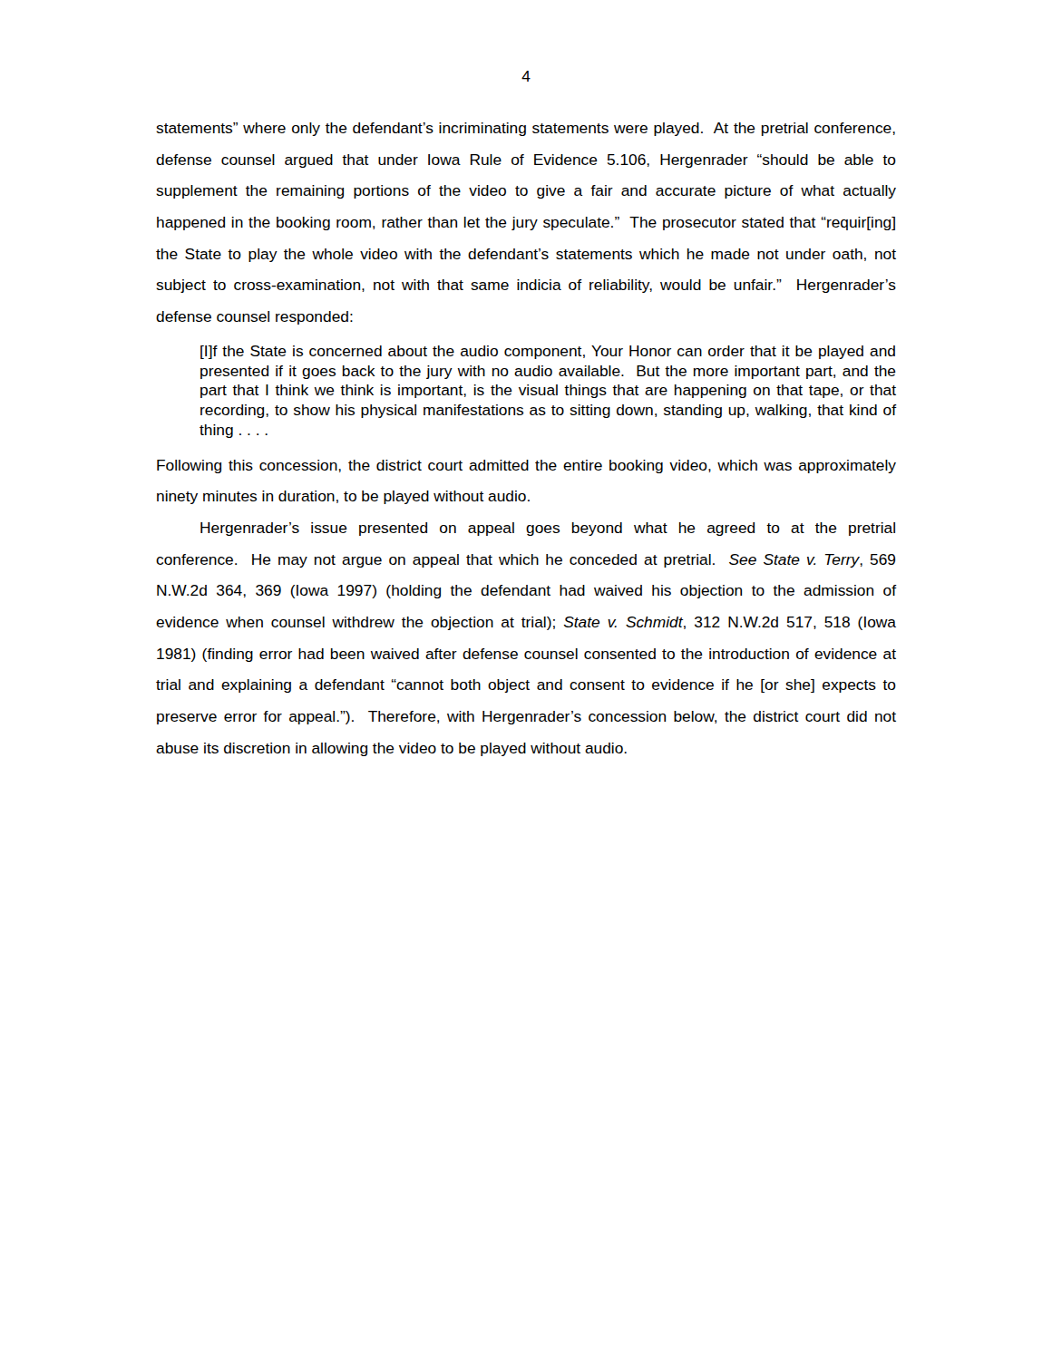4
statements” where only the defendant’s incriminating statements were played. At the pretrial conference, defense counsel argued that under Iowa Rule of Evidence 5.106, Hergenrader “should be able to supplement the remaining portions of the video to give a fair and accurate picture of what actually happened in the booking room, rather than let the jury speculate.” The prosecutor stated that “requir[ing] the State to play the whole video with the defendant’s statements which he made not under oath, not subject to cross-examination, not with that same indicia of reliability, would be unfair.” Hergenrader’s defense counsel responded:
[I]f the State is concerned about the audio component, Your Honor can order that it be played and presented if it goes back to the jury with no audio available. But the more important part, and the part that I think we think is important, is the visual things that are happening on that tape, or that recording, to show his physical manifestations as to sitting down, standing up, walking, that kind of thing . . . .
Following this concession, the district court admitted the entire booking video, which was approximately ninety minutes in duration, to be played without audio.
Hergenrader’s issue presented on appeal goes beyond what he agreed to at the pretrial conference. He may not argue on appeal that which he conceded at pretrial. See State v. Terry, 569 N.W.2d 364, 369 (Iowa 1997) (holding the defendant had waived his objection to the admission of evidence when counsel withdrew the objection at trial); State v. Schmidt, 312 N.W.2d 517, 518 (Iowa 1981) (finding error had been waived after defense counsel consented to the introduction of evidence at trial and explaining a defendant “cannot both object and consent to evidence if he [or she] expects to preserve error for appeal.”). Therefore, with Hergenrader’s concession below, the district court did not abuse its discretion in allowing the video to be played without audio.